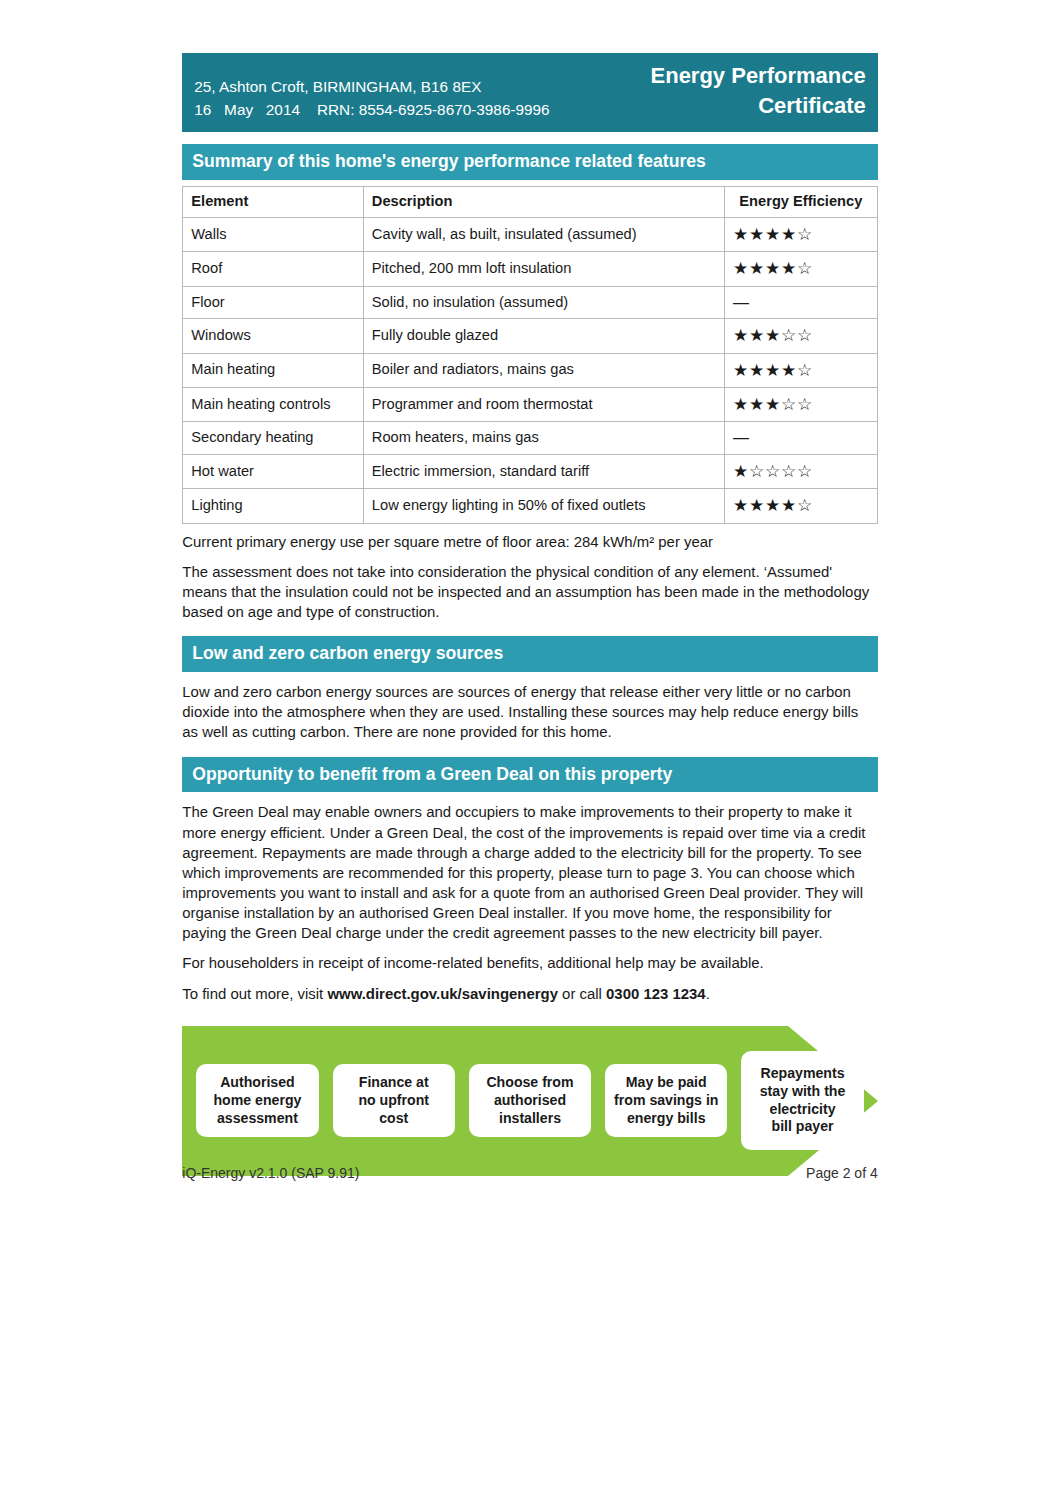25, Ashton Croft, BIRMINGHAM, B16 8EX
16 May 2014 RRN: 8554-6925-8670-3986-9996
Energy Performance Certificate
Summary of this home's energy performance related features
| Element | Description | Energy Efficiency |
| --- | --- | --- |
| Walls | Cavity wall, as built, insulated (assumed) | ★★★★☆ |
| Roof | Pitched, 200 mm loft insulation | ★★★★☆ |
| Floor | Solid, no insulation (assumed) | — |
| Windows | Fully double glazed | ★★★☆☆ |
| Main heating | Boiler and radiators, mains gas | ★★★★☆ |
| Main heating controls | Programmer and room thermostat | ★★★☆☆ |
| Secondary heating | Room heaters, mains gas | — |
| Hot water | Electric immersion, standard tariff | ★☆☆☆☆ |
| Lighting | Low energy lighting in 50% of fixed outlets | ★★★★☆ |
Current primary energy use per square metre of floor area: 284 kWh/m² per year
The assessment does not take into consideration the physical condition of any element. ‘Assumed' means that the insulation could not be inspected and an assumption has been made in the methodology based on age and type of construction.
Low and zero carbon energy sources
Low and zero carbon energy sources are sources of energy that release either very little or no carbon dioxide into the atmosphere when they are used. Installing these sources may help reduce energy bills as well as cutting carbon. There are none provided for this home.
Opportunity to benefit from a Green Deal on this property
The Green Deal may enable owners and occupiers to make improvements to their property to make it more energy efficient. Under a Green Deal, the cost of the improvements is repaid over time via a credit agreement. Repayments are made through a charge added to the electricity bill for the property. To see which improvements are recommended for this property, please turn to page 3. You can choose which improvements you want to install and ask for a quote from an authorised Green Deal provider. They will organise installation by an authorised Green Deal installer. If you move home, the responsibility for paying the Green Deal charge under the credit agreement passes to the new electricity bill payer.
For householders in receipt of income-related benefits, additional help may be available.
To find out more, visit www.direct.gov.uk/savingenergy or call 0300 123 1234.
Authorised
home energy
assessment
Finance at
no upfront
cost
Choose from
authorised
installers
May be paid
from savings in
energy bills
Repayments
stay with the
electricity
bill payer
iQ-Energy v2.1.0 (SAP 9.91)
Page 2 of 4